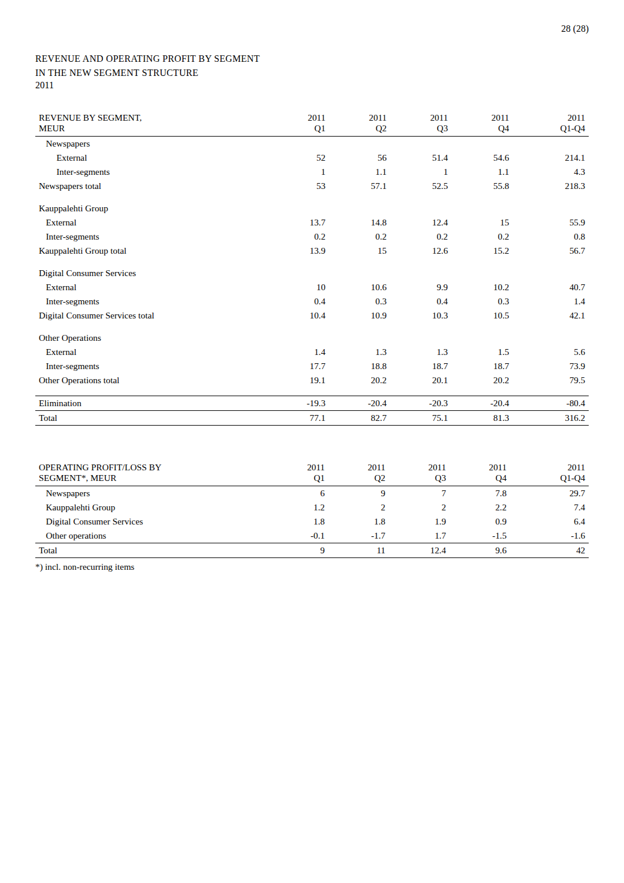28 (28)
REVENUE AND OPERATING PROFIT BY SEGMENT
IN THE NEW SEGMENT STRUCTURE
2011
| REVENUE BY SEGMENT, MEUR | 2011 Q1 | 2011 Q2 | 2011 Q3 | 2011 Q4 | 2011 Q1-Q4 |
| --- | --- | --- | --- | --- | --- |
| Newspapers | | | | | |
| External | 52 | 56 | 51.4 | 54.6 | 214.1 |
| Inter-segments | 1 | 1.1 | 1 | 1.1 | 4.3 |
| Newspapers total | 53 | 57.1 | 52.5 | 55.8 | 218.3 |
| Kauppalehti Group | | | | | |
| External | 13.7 | 14.8 | 12.4 | 15 | 55.9 |
| Inter-segments | 0.2 | 0.2 | 0.2 | 0.2 | 0.8 |
| Kauppalehti Group total | 13.9 | 15 | 12.6 | 15.2 | 56.7 |
| Digital Consumer Services | | | | | |
| External | 10 | 10.6 | 9.9 | 10.2 | 40.7 |
| Inter-segments | 0.4 | 0.3 | 0.4 | 0.3 | 1.4 |
| Digital Consumer Services total | 10.4 | 10.9 | 10.3 | 10.5 | 42.1 |
| Other Operations | | | | | |
| External | 1.4 | 1.3 | 1.3 | 1.5 | 5.6 |
| Inter-segments | 17.7 | 18.8 | 18.7 | 18.7 | 73.9 |
| Other Operations total | 19.1 | 20.2 | 20.1 | 20.2 | 79.5 |
| Elimination | -19.3 | -20.4 | -20.3 | -20.4 | -80.4 |
| Total | 77.1 | 82.7 | 75.1 | 81.3 | 316.2 |
| OPERATING PROFIT/LOSS BY SEGMENT*, MEUR | 2011 Q1 | 2011 Q2 | 2011 Q3 | 2011 Q4 | 2011 Q1-Q4 |
| --- | --- | --- | --- | --- | --- |
| Newspapers | 6 | 9 | 7 | 7.8 | 29.7 |
| Kauppalehti Group | 1.2 | 2 | 2 | 2.2 | 7.4 |
| Digital Consumer Services | 1.8 | 1.8 | 1.9 | 0.9 | 6.4 |
| Other operations | -0.1 | -1.7 | 1.7 | -1.5 | -1.6 |
| Total | 9 | 11 | 12.4 | 9.6 | 42 |
*) incl. non-recurring items